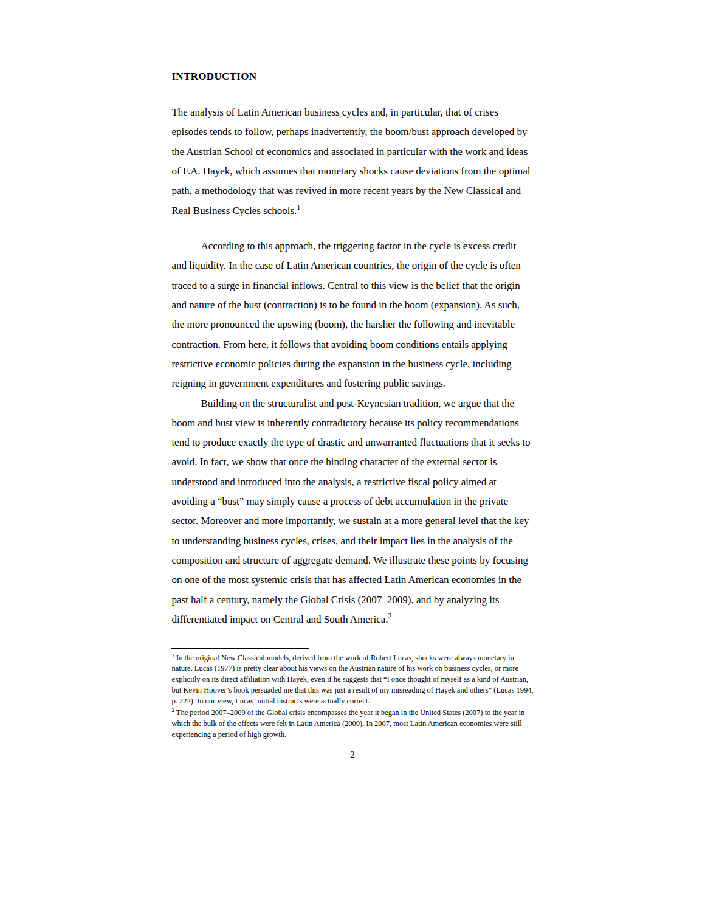INTRODUCTION
The analysis of Latin American business cycles and, in particular, that of crises episodes tends to follow, perhaps inadvertently, the boom/bust approach developed by the Austrian School of economics and associated in particular with the work and ideas of F.A. Hayek, which assumes that monetary shocks cause deviations from the optimal path, a methodology that was revived in more recent years by the New Classical and Real Business Cycles schools.1
According to this approach, the triggering factor in the cycle is excess credit and liquidity. In the case of Latin American countries, the origin of the cycle is often traced to a surge in financial inflows. Central to this view is the belief that the origin and nature of the bust (contraction) is to be found in the boom (expansion). As such, the more pronounced the upswing (boom), the harsher the following and inevitable contraction. From here, it follows that avoiding boom conditions entails applying restrictive economic policies during the expansion in the business cycle, including reigning in government expenditures and fostering public savings.
Building on the structuralist and post-Keynesian tradition, we argue that the boom and bust view is inherently contradictory because its policy recommendations tend to produce exactly the type of drastic and unwarranted fluctuations that it seeks to avoid. In fact, we show that once the binding character of the external sector is understood and introduced into the analysis, a restrictive fiscal policy aimed at avoiding a “bust” may simply cause a process of debt accumulation in the private sector. Moreover and more importantly, we sustain at a more general level that the key to understanding business cycles, crises, and their impact lies in the analysis of the composition and structure of aggregate demand. We illustrate these points by focusing on one of the most systemic crisis that has affected Latin American economies in the past half a century, namely the Global Crisis (2007–2009), and by analyzing its differentiated impact on Central and South America.2
1 In the original New Classical models, derived from the work of Robert Lucas, shocks were always monetary in nature. Lucas (1977) is pretty clear about his views on the Austrian nature of his work on business cycles, or more explicitly on its direct affiliation with Hayek, even if he suggests that “I once thought of myself as a kind of Austrian, but Kevin Hoover’s book persuaded me that this was just a result of my misreading of Hayek and others” (Lucas 1994, p. 222). In our view, Lucas’ initial instincts were actually correct.
2 The period 2007–2009 of the Global crisis encompasses the year it began in the United States (2007) to the year in which the bulk of the effects were felt in Latin America (2009). In 2007, most Latin American economies were still experiencing a period of high growth.
2